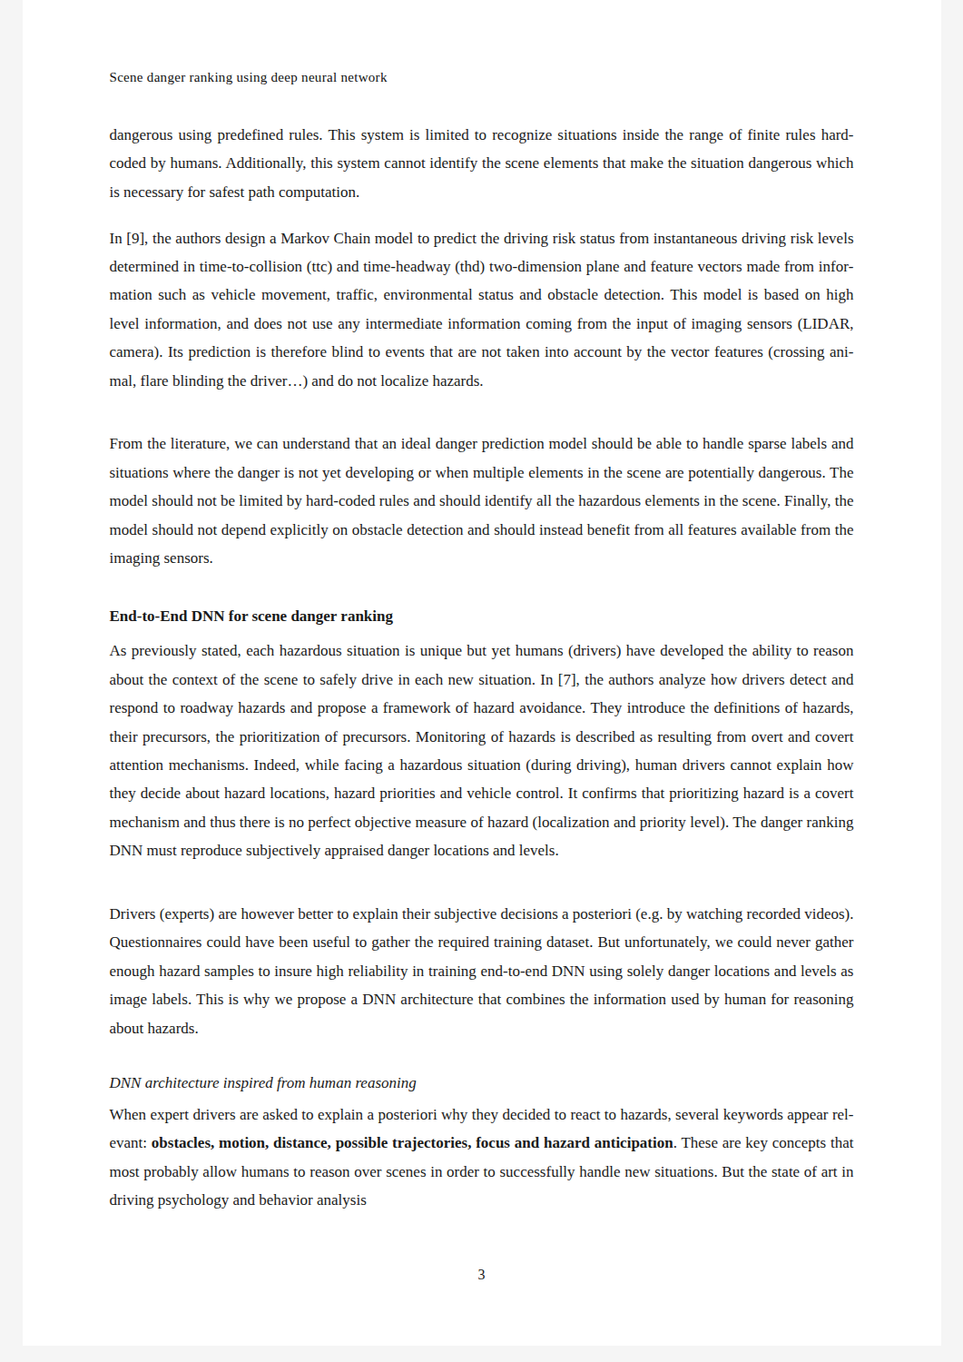Scene danger ranking using deep neural network
dangerous using predefined rules. This system is limited to recognize situations inside the range of finite rules hard-coded by humans. Additionally, this system cannot identify the scene elements that make the situation dangerous which is necessary for safest path computation.
In [9], the authors design a Markov Chain model to predict the driving risk status from instantaneous driving risk levels determined in time-to-collision (ttc) and time-headway (thd) two-dimension plane and feature vectors made from information such as vehicle movement, traffic, environmental status and obstacle detection. This model is based on high level information, and does not use any intermediate information coming from the input of imaging sensors (LIDAR, camera). Its prediction is therefore blind to events that are not taken into account by the vector features (crossing animal, flare blinding the driver…) and do not localize hazards.
From the literature, we can understand that an ideal danger prediction model should be able to handle sparse labels and situations where the danger is not yet developing or when multiple elements in the scene are potentially dangerous. The model should not be limited by hard-coded rules and should identify all the hazardous elements in the scene. Finally, the model should not depend explicitly on obstacle detection and should instead benefit from all features available from the imaging sensors.
End-to-End DNN for scene danger ranking
As previously stated, each hazardous situation is unique but yet humans (drivers) have developed the ability to reason about the context of the scene to safely drive in each new situation. In [7], the authors analyze how drivers detect and respond to roadway hazards and propose a framework of hazard avoidance. They introduce the definitions of hazards, their precursors, the prioritization of precursors. Monitoring of hazards is described as resulting from overt and covert attention mechanisms. Indeed, while facing a hazardous situation (during driving), human drivers cannot explain how they decide about hazard locations, hazard priorities and vehicle control. It confirms that prioritizing hazard is a covert mechanism and thus there is no perfect objective measure of hazard (localization and priority level). The danger ranking DNN must reproduce subjectively appraised danger locations and levels.
Drivers (experts) are however better to explain their subjective decisions a posteriori (e.g. by watching recorded videos). Questionnaires could have been useful to gather the required training dataset. But unfortunately, we could never gather enough hazard samples to insure high reliability in training end-to-end DNN using solely danger locations and levels as image labels. This is why we propose a DNN architecture that combines the information used by human for reasoning about hazards.
DNN architecture inspired from human reasoning
When expert drivers are asked to explain a posteriori why they decided to react to hazards, several keywords appear relevant: obstacles, motion, distance, possible trajectories, focus and hazard anticipation. These are key concepts that most probably allow humans to reason over scenes in order to successfully handle new situations. But the state of art in driving psychology and behavior analysis
3